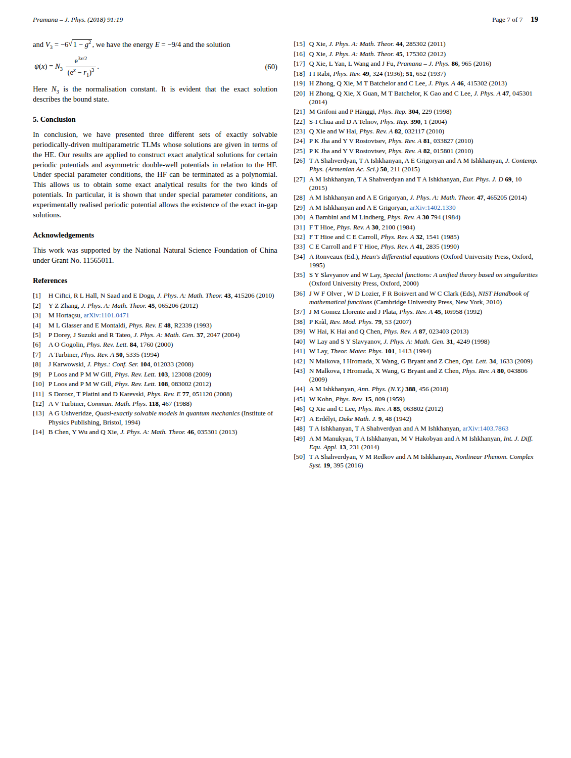Pramana – J. Phys. (2018) 91:19
Page 7 of 7 19
and V3 = −61 − g2, we have the energy E = −9/4 and the solution
ψ(x) = N3 e3x/2 (ex − r1)3 .
(60)
Here N3 is the normalisation constant. It is evident that the exact solution describes the bound state.
5. Conclusion
In conclusion, we have presented three different sets of exactly solvable periodically-driven multiparametric TLMs whose solutions are given in terms of the HE. Our results are applied to construct exact analytical solutions for certain periodic potentials and asymmetric double-well potentials in relation to the HF. Under special parameter conditions, the HF can be terminated as a polynomial. This allows us to obtain some exact analytical results for the two kinds of potentials. In particular, it is shown that under special parameter conditions, an experimentally realised periodic potential allows the existence of the exact in-gap solutions.
Acknowledgements
This work was supported by the National Natural Science Foundation of China under Grant No. 11565011.
References
H Ciftci, R L Hall, N Saad and E Dogu, J. Phys. A: Math. Theor. 43, 415206 (2010)
Y-Z Zhang, J. Phys. A: Math. Theor. 45, 065206 (2012)
M Hortaçsu, arXiv:1101.0471
M L Glasser and E Montaldi, Phys. Rev. E 48, R2339 (1993)
P Dorey, J Suzuki and R Tateo, J. Phys. A: Math. Gen. 37, 2047 (2004)
A O Gogolin, Phys. Rev. Lett. 84, 1760 (2000)
A Turbiner, Phys. Rev. A 50, 5335 (1994)
J Karwowski, J. Phys.: Conf. Ser. 104, 012033 (2008)
P Loos and P M W Gill, Phys. Rev. Lett. 103, 123008 (2009)
P Loos and P M W Gill, Phys. Rev. Lett. 108, 083002 (2012)
S Dorosz, T Platini and D Karevski, Phys. Rev. E 77, 051120 (2008)
A V Turbiner, Commun. Math. Phys. 118, 467 (1988)
A G Ushveridze, Quasi-exactly solvable models in quantum mechanics (Institute of Physics Publishing, Bristol, 1994)
B Chen, Y Wu and Q Xie, J. Phys. A: Math. Theor. 46, 035301 (2013)
Q Xie, J. Phys. A: Math. Theor. 44, 285302 (2011)
Q Xie, J. Phys. A: Math. Theor. 45, 175302 (2012)
Q Xie, L Yan, L Wang and J Fu, Pramana – J. Phys. 86, 965 (2016)
I I Rabi, Phys. Rev. 49, 324 (1936); 51, 652 (1937)
H Zhong, Q Xie, M T Batchelor and C Lee, J. Phys. A 46, 415302 (2013)
H Zhong, Q Xie, X Guan, M T Batchelor, K Gao and C Lee, J. Phys. A 47, 045301 (2014)
M Grifoni and P Hänggi, Phys. Rep. 304, 229 (1998)
S-I Chua and D A Telnov, Phys. Rep. 390, 1 (2004)
Q Xie and W Hai, Phys. Rev. A 82, 032117 (2010)
P K Jha and Y V Rostovtsev, Phys. Rev. A 81, 033827 (2010)
P K Jha and Y V Rostovtsev, Phys. Rev. A 82, 015801 (2010)
T A Shahverdyan, T A Ishkhanyan, A E Grigoryan and A M Ishkhanyan, J. Contemp. Phys. (Armenian Ac. Sci.) 50, 211 (2015)
A M Ishkhanyan, T A Shahverdyan and T A Ishkhanyan, Eur. Phys. J. D 69, 10 (2015)
A M Ishkhanyan and A E Grigoryan, J. Phys. A: Math. Theor. 47, 465205 (2014)
A M Ishkhanyan and A E Grigoryan, arXiv:1402.1330
A Bambini and M Lindberg, Phys. Rev. A 30 794 (1984)
F T Hioe, Phys. Rev. A 30, 2100 (1984)
F T Hioe and C E Carroll, Phys. Rev. A 32, 1541 (1985)
C E Carroll and F T Hioe, Phys. Rev. A 41, 2835 (1990)
A Ronveaux (Ed.), Heun's differential equations (Oxford University Press, Oxford, 1995)
S Y Slavyanov and W Lay, Special functions: A unified theory based on singularities (Oxford University Press, Oxford, 2000)
J W F Olver , W D Lozier, F R Boisvert and W C Clark (Eds), NIST Handbook of mathematical functions (Cambridge University Press, New York, 2010)
J M Gomez Llorente and J Plata, Phys. Rev. A 45, R6958 (1992)
P Kràl, Rev. Mod. Phys. 79, 53 (2007)
W Hai, K Hai and Q Chen, Phys. Rev. A 87, 023403 (2013)
W Lay and S Y Slavyanov, J. Phys. A: Math. Gen. 31, 4249 (1998)
W Lay, Theor. Mater. Phys. 101, 1413 (1994)
N Malkova, I Hromada, X Wang, G Bryant and Z Chen, Opt. Lett. 34, 1633 (2009)
N Malkova, I Hromada, X Wang, G Bryant and Z Chen, Phys. Rev. A 80, 043806 (2009)
A M Ishkhanyan, Ann. Phys. (N.Y.) 388, 456 (2018)
W Kohn, Phys. Rev. 15, 809 (1959)
Q Xie and C Lee, Phys. Rev. A 85, 063802 (2012)
A Erdélyi, Duke Math. J. 9, 48 (1942)
T A Ishkhanyan, T A Shahverdyan and A M Ishkhanyan, arXiv:1403.7863
A M Manukyan, T A Ishkhanyan, M V Hakobyan and A M Ishkhanyan, Int. J. Diff. Equ. Appl. 13, 231 (2014)
T A Shahverdyan, V M Redkov and A M Ishkhanyan, Nonlinear Phenom. Complex Syst. 19, 395 (2016)